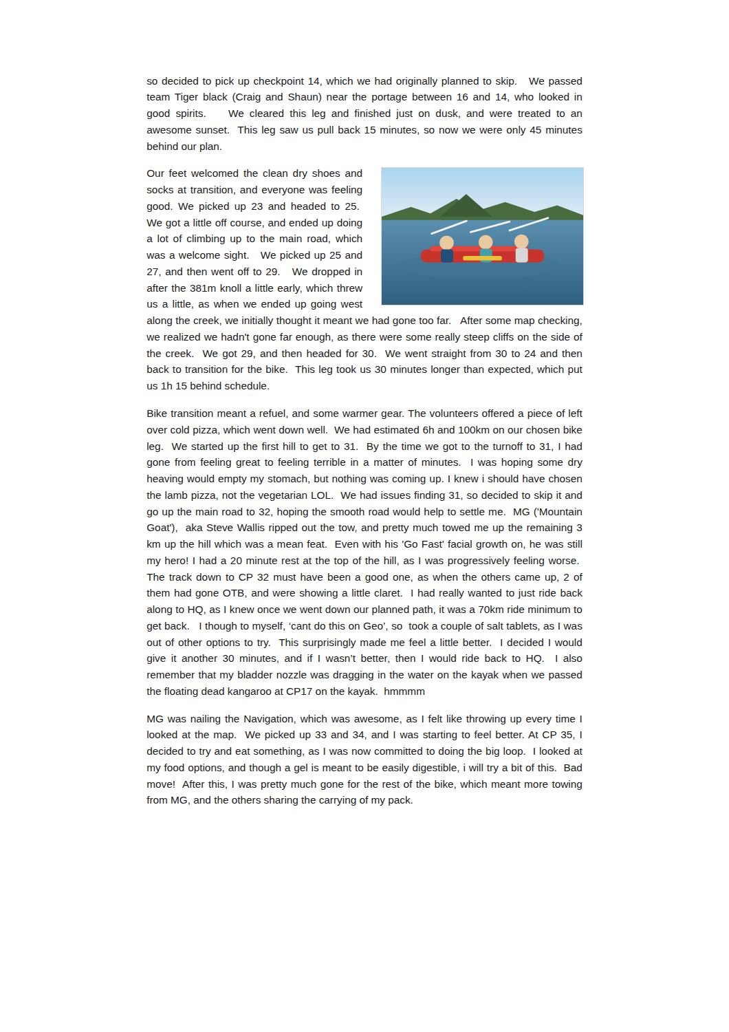so decided to pick up checkpoint 14, which we had originally planned to skip. We passed team Tiger black (Craig and Shaun) near the portage between 16 and 14, who looked in good spirits. We cleared this leg and finished just on dusk, and were treated to an awesome sunset. This leg saw us pull back 15 minutes, so now we were only 45 minutes behind our plan.
Our feet welcomed the clean dry shoes and socks at transition, and everyone was feeling good. We picked up 23 and headed to 25. We got a little off course, and ended up doing a lot of climbing up to the main road, which was a welcome sight. We picked up 25 and 27, and then went off to 29. We dropped in after the 381m knoll a little early, which threw us a little, as when we ended up going west along the creek, we initially thought it meant we had gone too far. After some map checking, we realized we hadn't gone far enough, as there were some really steep cliffs on the side of the creek. We got 29, and then headed for 30. We went straight from 30 to 24 and then back to transition for the bike. This leg took us 30 minutes longer than expected, which put us 1h 15 behind schedule.
Bike transition meant a refuel, and some warmer gear. The volunteers offered a piece of left over cold pizza, which went down well. We had estimated 6h and 100km on our chosen bike leg. We started up the first hill to get to 31. By the time we got to the turnoff to 31, I had gone from feeling great to feeling terrible in a matter of minutes. I was hoping some dry heaving would empty my stomach, but nothing was coming up. I knew i should have chosen the lamb pizza, not the vegetarian LOL. We had issues finding 31, so decided to skip it and go up the main road to 32, hoping the smooth road would help to settle me. MG ('Mountain Goat'), aka Steve Wallis ripped out the tow, and pretty much towed me up the remaining 3 km up the hill which was a mean feat. Even with his 'Go Fast' facial growth on, he was still my hero! I had a 20 minute rest at the top of the hill, as I was progressively feeling worse. The track down to CP 32 must have been a good one, as when the others came up, 2 of them had gone OTB, and were showing a little claret. I had really wanted to just ride back along to HQ, as I knew once we went down our planned path, it was a 70km ride minimum to get back. I though to myself, ‘cant do this on Geo’, so took a couple of salt tablets, as I was out of other options to try. This surprisingly made me feel a little better. I decided I would give it another 30 minutes, and if I wasn’t better, then I would ride back to HQ. I also remember that my bladder nozzle was dragging in the water on the kayak when we passed the floating dead kangaroo at CP17 on the kayak. hmmmm
MG was nailing the Navigation, which was awesome, as I felt like throwing up every time I looked at the map. We picked up 33 and 34, and I was starting to feel better. At CP 35, I decided to try and eat something, as I was now committed to doing the big loop. I looked at my food options, and though a gel is meant to be easily digestible, i will try a bit of this. Bad move! After this, I was pretty much gone for the rest of the bike, which meant more towing from MG, and the others sharing the carrying of my pack.